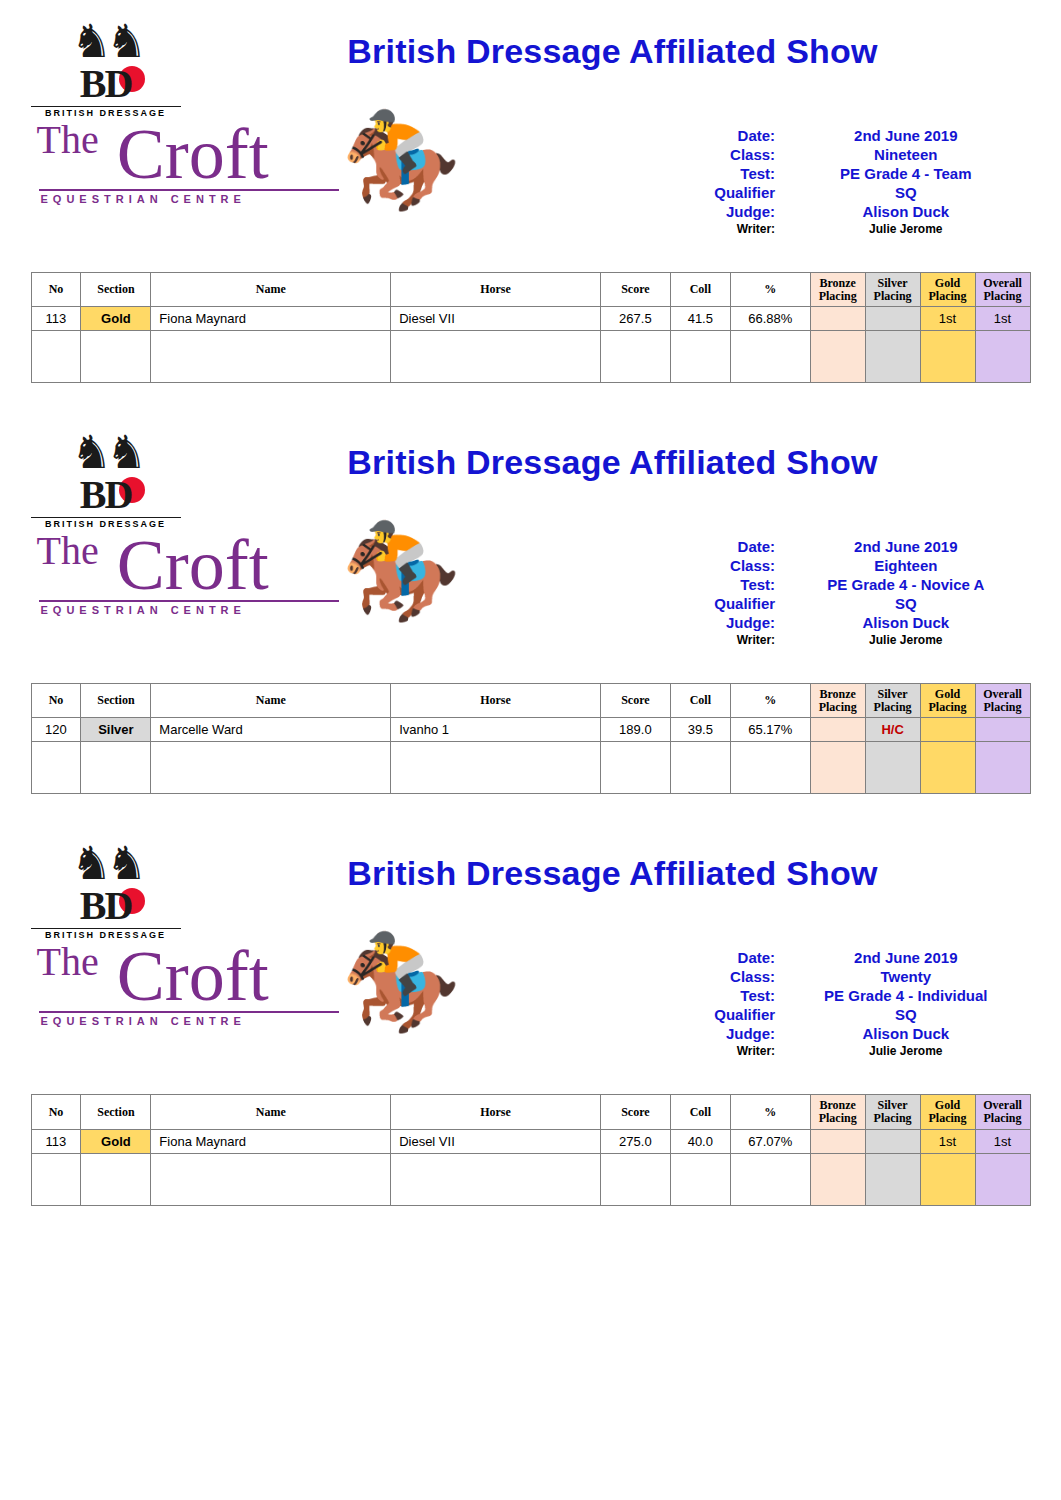♞♞
BD
BRITISH DRESSAGE
British Dressage Affiliated Show
The Croft
EQUESTRIAN CENTRE
🏇
| Date: | 2nd June 2019 |
| Class: | Nineteen |
| Test: | PE Grade 4 - Team |
| Qualifier | SQ |
| Judge: | Alison Duck |
| Writer: | Julie Jerome |
| No | Section | Name | Horse | Score | Coll | % | Bronze Placing | Silver Placing | Gold Placing | Overall Placing |
| --- | --- | --- | --- | --- | --- | --- | --- | --- | --- | --- |
| 113 | Gold | Fiona Maynard | Diesel VII | 267.5 | 41.5 | 66.88% | | | 1st | 1st |
♞♞
BD
BRITISH DRESSAGE
British Dressage Affiliated Show
The Croft
EQUESTRIAN CENTRE
🏇
| Date: | 2nd June 2019 |
| Class: | Eighteen |
| Test: | PE Grade 4 - Novice A |
| Qualifier | SQ |
| Judge: | Alison Duck |
| Writer: | Julie Jerome |
| No | Section | Name | Horse | Score | Coll | % | Bronze Placing | Silver Placing | Gold Placing | Overall Placing |
| --- | --- | --- | --- | --- | --- | --- | --- | --- | --- | --- |
| 120 | Silver | Marcelle Ward | Ivanho 1 | 189.0 | 39.5 | 65.17% | | H/C | | |
♞♞
BD
BRITISH DRESSAGE
British Dressage Affiliated Show
The Croft
EQUESTRIAN CENTRE
🏇
| Date: | 2nd June 2019 |
| Class: | Twenty |
| Test: | PE Grade 4 - Individual |
| Qualifier | SQ |
| Judge: | Alison Duck |
| Writer: | Julie Jerome |
| No | Section | Name | Horse | Score | Coll | % | Bronze Placing | Silver Placing | Gold Placing | Overall Placing |
| --- | --- | --- | --- | --- | --- | --- | --- | --- | --- | --- |
| 113 | Gold | Fiona Maynard | Diesel VII | 275.0 | 40.0 | 67.07% | | | 1st | 1st |